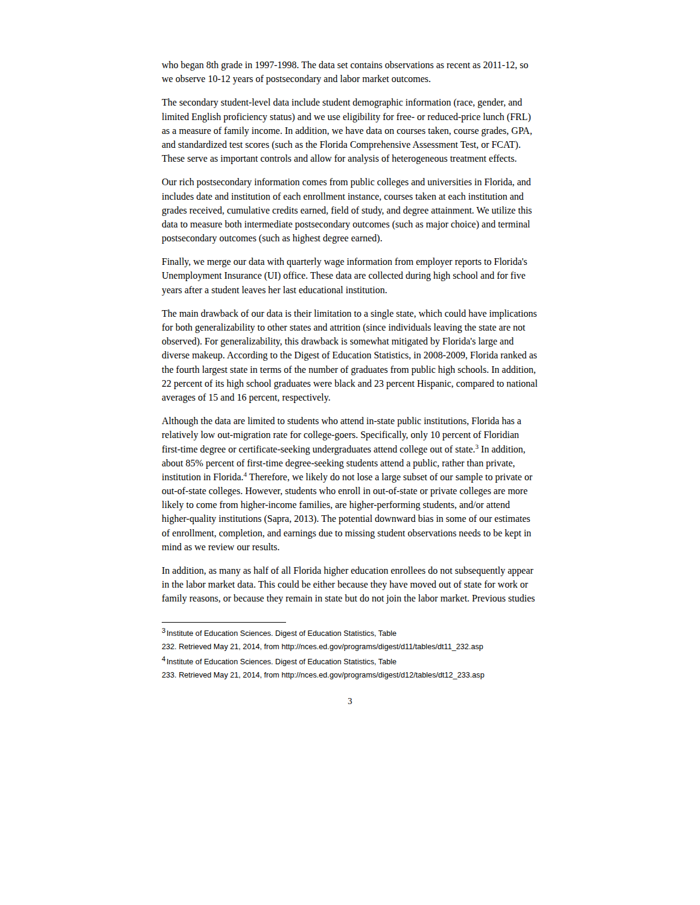who began 8th grade in 1997-1998. The data set contains observations as recent as 2011-12, so we observe 10-12 years of postsecondary and labor market outcomes.
The secondary student-level data include student demographic information (race, gender, and limited English proficiency status) and we use eligibility for free- or reduced-price lunch (FRL) as a measure of family income. In addition, we have data on courses taken, course grades, GPA, and standardized test scores (such as the Florida Comprehensive Assessment Test, or FCAT). These serve as important controls and allow for analysis of heterogeneous treatment effects.
Our rich postsecondary information comes from public colleges and universities in Florida, and includes date and institution of each enrollment instance, courses taken at each institution and grades received, cumulative credits earned, field of study, and degree attainment. We utilize this data to measure both intermediate postsecondary outcomes (such as major choice) and terminal postsecondary outcomes (such as highest degree earned).
Finally, we merge our data with quarterly wage information from employer reports to Florida's Unemployment Insurance (UI) office. These data are collected during high school and for five years after a student leaves her last educational institution.
The main drawback of our data is their limitation to a single state, which could have implications for both generalizability to other states and attrition (since individuals leaving the state are not observed). For generalizability, this drawback is somewhat mitigated by Florida's large and diverse makeup. According to the Digest of Education Statistics, in 2008-2009, Florida ranked as the fourth largest state in terms of the number of graduates from public high schools. In addition, 22 percent of its high school graduates were black and 23 percent Hispanic, compared to national averages of 15 and 16 percent, respectively.
Although the data are limited to students who attend in-state public institutions, Florida has a relatively low out-migration rate for college-goers. Specifically, only 10 percent of Floridian first-time degree or certificate-seeking undergraduates attend college out of state.3 In addition, about 85% percent of first-time degree-seeking students attend a public, rather than private, institution in Florida.4 Therefore, we likely do not lose a large subset of our sample to private or out-of-state colleges. However, students who enroll in out-of-state or private colleges are more likely to come from higher-income families, are higher-performing students, and/or attend higher-quality institutions (Sapra, 2013). The potential downward bias in some of our estimates of enrollment, completion, and earnings due to missing student observations needs to be kept in mind as we review our results.
In addition, as many as half of all Florida higher education enrollees do not subsequently appear in the labor market data. This could be either because they have moved out of state for work or family reasons, or because they remain in state but do not join the labor market. Previous studies
3 Institute of Education Sciences. Digest of Education Statistics, Table
232. Retrieved May 21, 2014, from http://nces.ed.gov/programs/digest/d11/tables/dt11_232.asp
4 Institute of Education Sciences. Digest of Education Statistics, Table
233. Retrieved May 21, 2014, from http://nces.ed.gov/programs/digest/d12/tables/dt12_233.asp
3